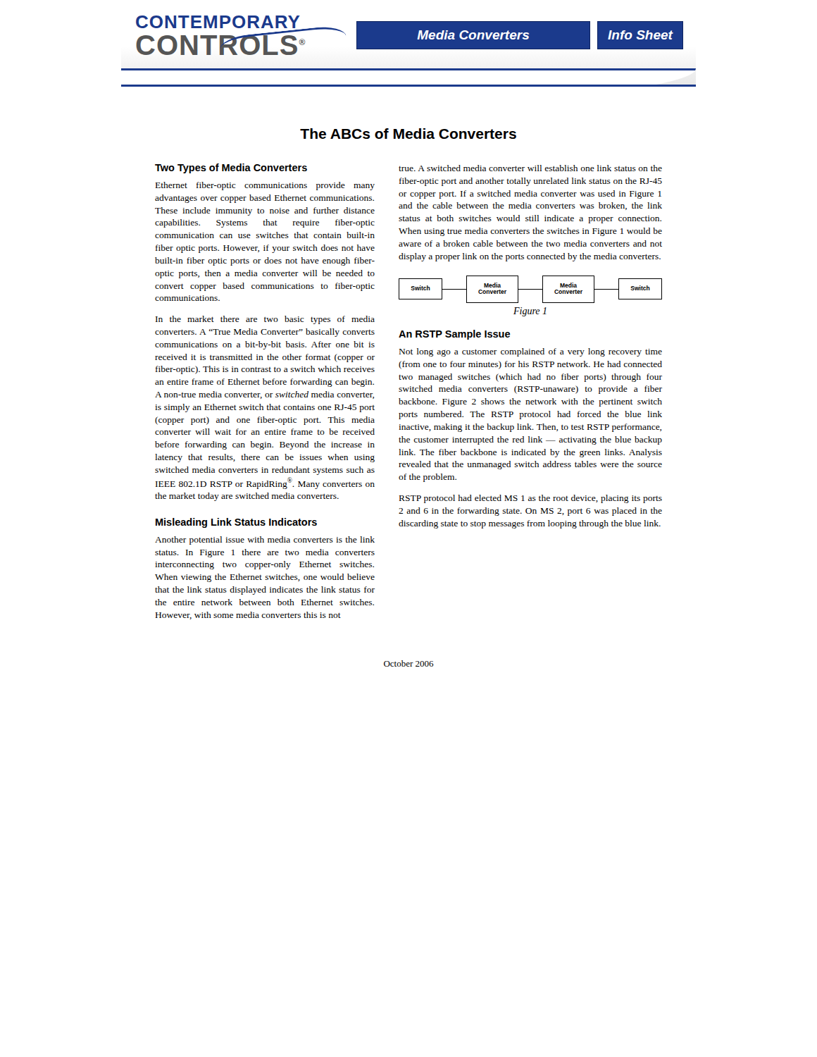CONTEMPORARY
CONTROLS®
Media Converters
Info Sheet
The ABCs of Media Converters
Two Types of Media Converters
Ethernet fiber-optic communications provide many advantages over copper based Ethernet communications. These include immunity to noise and further distance capabilities. Systems that require fiber-optic communication can use switches that contain built-in fiber optic ports. However, if your switch does not have built-in fiber optic ports or does not have enough fiber-optic ports, then a media converter will be needed to convert copper based communications to fiber-optic communications.
In the market there are two basic types of media converters. A “True Media Converter” basically converts communications on a bit-by-bit basis. After one bit is received it is transmitted in the other format (copper or fiber-optic). This is in contrast to a switch which receives an entire frame of Ethernet before forwarding can begin. A non-true media converter, or switched media converter, is simply an Ethernet switch that contains one RJ-45 port (copper port) and one fiber-optic port. This media converter will wait for an entire frame to be received before forwarding can begin. Beyond the increase in latency that results, there can be issues when using switched media converters in redundant systems such as IEEE 802.1D RSTP or RapidRing®. Many converters on the market today are switched media converters.
Misleading Link Status Indicators
Another potential issue with media converters is the link status. In Figure 1 there are two media converters interconnecting two copper-only Ethernet switches. When viewing the Ethernet switches, one would believe that the link status displayed indicates the link status for the entire network between both Ethernet switches. However, with some media converters this is not
true. A switched media converter will establish one link status on the fiber-optic port and another totally unrelated link status on the RJ-45 or copper port. If a switched media converter was used in Figure 1 and the cable between the media converters was broken, the link status at both switches would still indicate a proper connection. When using true media converters the switches in Figure 1 would be aware of a broken cable between the two media converters and not display a proper link on the ports connected by the media converters.
Switch
Media
Converter
Media
Converter
Switch
Figure 1
An RSTP Sample Issue
Not long ago a customer complained of a very long recovery time (from one to four minutes) for his RSTP network. He had connected two managed switches (which had no fiber ports) through four switched media converters (RSTP-unaware) to provide a fiber backbone. Figure 2 shows the network with the pertinent switch ports numbered. The RSTP protocol had forced the blue link inactive, making it the backup link. Then, to test RSTP performance, the customer interrupted the red link — activating the blue backup link. The fiber backbone is indicated by the green links. Analysis revealed that the unmanaged switch address tables were the source of the problem.
RSTP protocol had elected MS 1 as the root device, placing its ports 2 and 6 in the forwarding state. On MS 2, port 6 was placed in the discarding state to stop messages from looping through the blue link.
October 2006